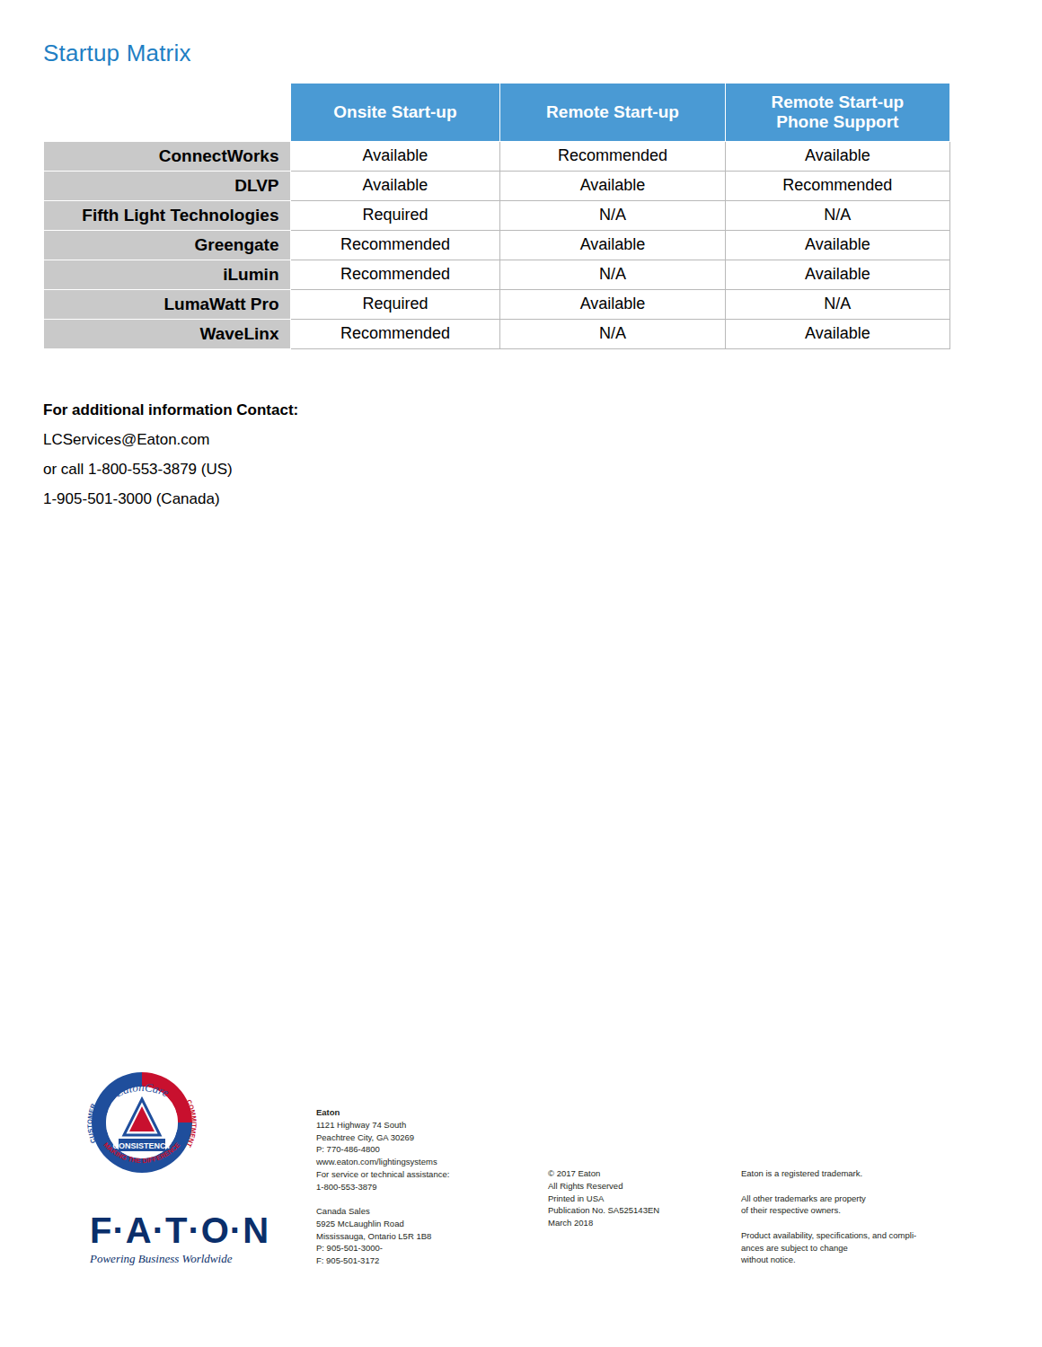Startup Matrix
| | Onsite Start-up | Remote Start-up | Remote Start-up Phone Support |
| --- | --- | --- | --- |
| ConnectWorks | Available | Recommended | Available |
| DLVP | Available | Available | Recommended |
| Fifth Light Technologies | Required | N/A | N/A |
| Greengate | Recommended | Available | Available |
| iLumin | Recommended | N/A | Available |
| LumaWatt Pro | Required | Available | N/A |
| WaveLinx | Recommended | N/A | Available |
For additional information Contact:
LCServices@Eaton.com
or call 1-800-553-3879 (US)
1-905-501-3000 (Canada)
CONSISTENCY EatonCare CUSTOMER COMMITMENT MAKING THE DIFFERENCE
F·A·T·O·N
Powering Business Worldwide
Eaton
1121 Highway 74 South
Peachtree City, GA 30269
P: 770-486-4800
www.eaton.com/lightingsystems
For service or technical assistance:
1-800-553-3879
Canada Sales
5925 McLaughlin Road
Mississauga, Ontario L5R 1B8
P: 905-501-3000-
F: 905-501-3172
© 2017 Eaton
All Rights Reserved
Printed in USA
Publication No. SA525143EN
March 2018
Eaton is a registered trademark.
All other trademarks are property
of their respective owners.
Product availability, specifications, and compli-
ances are subject to change
without notice.